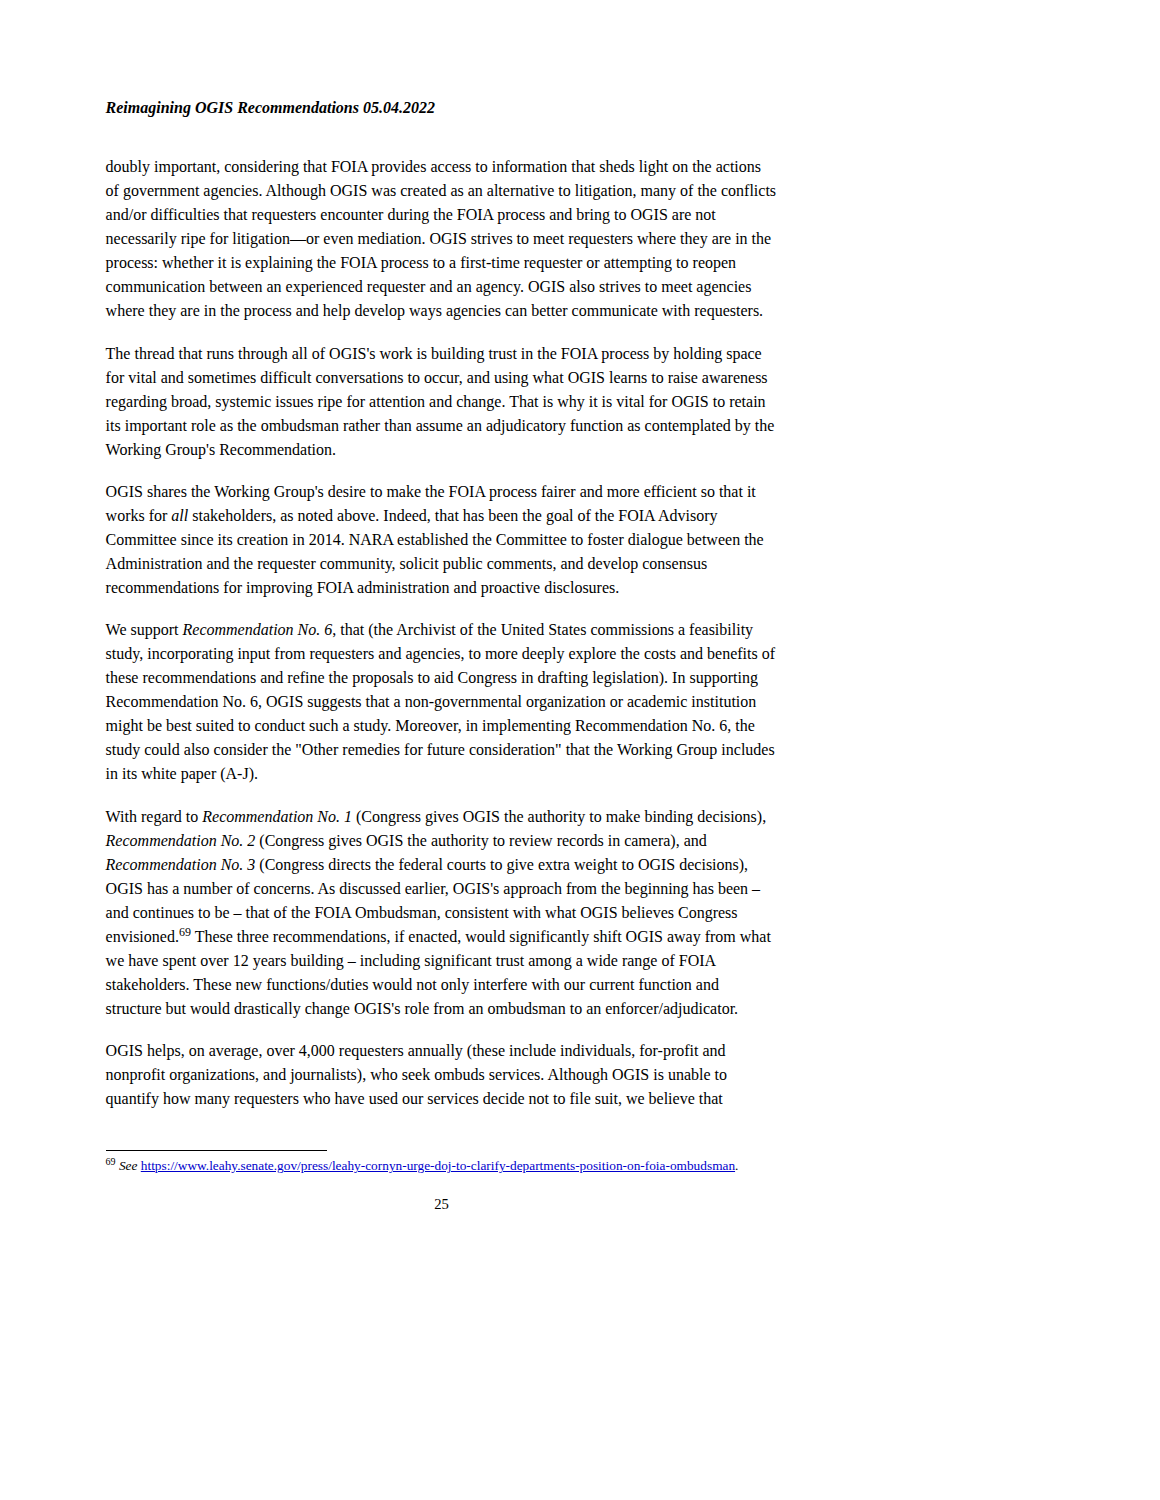Reimagining OGIS Recommendations 05.04.2022
doubly important, considering that FOIA provides access to information that sheds light on the actions of government agencies. Although OGIS was created as an alternative to litigation, many of the conflicts and/or difficulties that requesters encounter during the FOIA process and bring to OGIS are not necessarily ripe for litigation—or even mediation. OGIS strives to meet requesters where they are in the process: whether it is explaining the FOIA process to a first-time requester or attempting to reopen communication between an experienced requester and an agency. OGIS also strives to meet agencies where they are in the process and help develop ways agencies can better communicate with requesters.
The thread that runs through all of OGIS's work is building trust in the FOIA process by holding space for vital and sometimes difficult conversations to occur, and using what OGIS learns to raise awareness regarding broad, systemic issues ripe for attention and change. That is why it is vital for OGIS to retain its important role as the ombudsman rather than assume an adjudicatory function as contemplated by the Working Group's Recommendation.
OGIS shares the Working Group's desire to make the FOIA process fairer and more efficient so that it works for all stakeholders, as noted above. Indeed, that has been the goal of the FOIA Advisory Committee since its creation in 2014. NARA established the Committee to foster dialogue between the Administration and the requester community, solicit public comments, and develop consensus recommendations for improving FOIA administration and proactive disclosures.
We support Recommendation No. 6, that (the Archivist of the United States commissions a feasibility study, incorporating input from requesters and agencies, to more deeply explore the costs and benefits of these recommendations and refine the proposals to aid Congress in drafting legislation). In supporting Recommendation No. 6, OGIS suggests that a non-governmental organization or academic institution might be best suited to conduct such a study. Moreover, in implementing Recommendation No. 6, the study could also consider the "Other remedies for future consideration" that the Working Group includes in its white paper (A-J).
With regard to Recommendation No. 1 (Congress gives OGIS the authority to make binding decisions), Recommendation No. 2 (Congress gives OGIS the authority to review records in camera), and Recommendation No. 3 (Congress directs the federal courts to give extra weight to OGIS decisions), OGIS has a number of concerns. As discussed earlier, OGIS's approach from the beginning has been – and continues to be – that of the FOIA Ombudsman, consistent with what OGIS believes Congress envisioned.69 These three recommendations, if enacted, would significantly shift OGIS away from what we have spent over 12 years building – including significant trust among a wide range of FOIA stakeholders. These new functions/duties would not only interfere with our current function and structure but would drastically change OGIS's role from an ombudsman to an enforcer/adjudicator.
OGIS helps, on average, over 4,000 requesters annually (these include individuals, for-profit and nonprofit organizations, and journalists), who seek ombuds services. Although OGIS is unable to quantify how many requesters who have used our services decide not to file suit, we believe that
69 See https://www.leahy.senate.gov/press/leahy-cornyn-urge-doj-to-clarify-departments-position-on-foia-ombudsman.
25